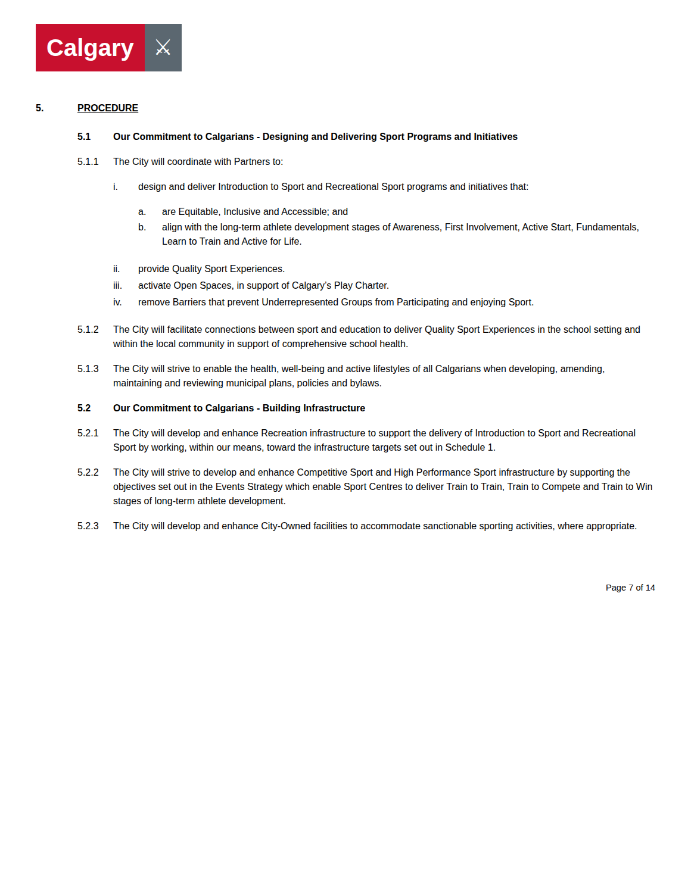Calgary
⚔
5.
PROCEDURE
5.1
Our Commitment to Calgarians - Designing and Delivering Sport Programs and Initiatives
5.1.1
The City will coordinate with Partners to:
i. design and deliver Introduction to Sport and Recreational Sport programs and initiatives that:
a. are Equitable, Inclusive and Accessible; and
b. align with the long-term athlete development stages of Awareness, First Involvement, Active Start, Fundamentals, Learn to Train and Active for Life.
ii. provide Quality Sport Experiences.
iii. activate Open Spaces, in support of Calgary’s Play Charter.
iv. remove Barriers that prevent Underrepresented Groups from Participating and enjoying Sport.
5.1.2
The City will facilitate connections between sport and education to deliver Quality Sport Experiences in the school setting and within the local community in support of comprehensive school health.
5.1.3
The City will strive to enable the health, well-being and active lifestyles of all Calgarians when developing, amending, maintaining and reviewing municipal plans, policies and bylaws.
5.2
Our Commitment to Calgarians - Building Infrastructure
5.2.1
The City will develop and enhance Recreation infrastructure to support the delivery of Introduction to Sport and Recreational Sport by working, within our means, toward the infrastructure targets set out in Schedule 1.
5.2.2
The City will strive to develop and enhance Competitive Sport and High Performance Sport infrastructure by supporting the objectives set out in the Events Strategy which enable Sport Centres to deliver Train to Train, Train to Compete and Train to Win stages of long-term athlete development.
5.2.3
The City will develop and enhance City-Owned facilities to accommodate sanctionable sporting activities, where appropriate.
Page 7 of 14